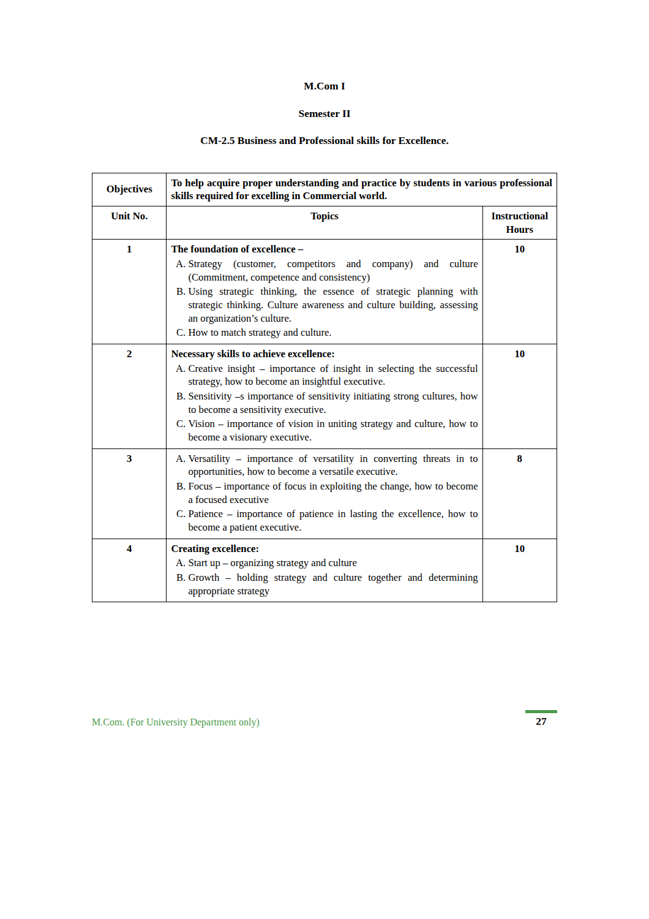M.Com I
Semester II
CM-2.5 Business and Professional skills for Excellence.
| Objectives | To help acquire proper understanding and practice by students in various professional skills required for excelling in Commercial world. |
| Unit No. | Topics | Instructional Hours |
| 1 | The foundation of excellence – Strategy (customer, competitors and company) and culture (Commitment, competence and consistency) Using strategic thinking, the essence of strategic planning with strategic thinking. Culture awareness and culture building, assessing an organization’s culture. How to match strategy and culture. | 10 |
| 2 | Necessary skills to achieve excellence: Creative insight – importance of insight in selecting the successful strategy, how to become an insightful executive. Sensitivity –s importance of sensitivity initiating strong cultures, how to become a sensitivity executive. Vision – importance of vision in uniting strategy and culture, how to become a visionary executive. | 10 |
| 3 | Versatility – importance of versatility in converting threats in to opportunities, how to become a versatile executive. Focus – importance of focus in exploiting the change, how to become a focused executive Patience – importance of patience in lasting the excellence, how to become a patient executive. | 8 |
| 4 | Creating excellence: Start up – organizing strategy and culture Growth – holding strategy and culture together and determining appropriate strategy | 10 |
M.Com. (For University Department only)
27